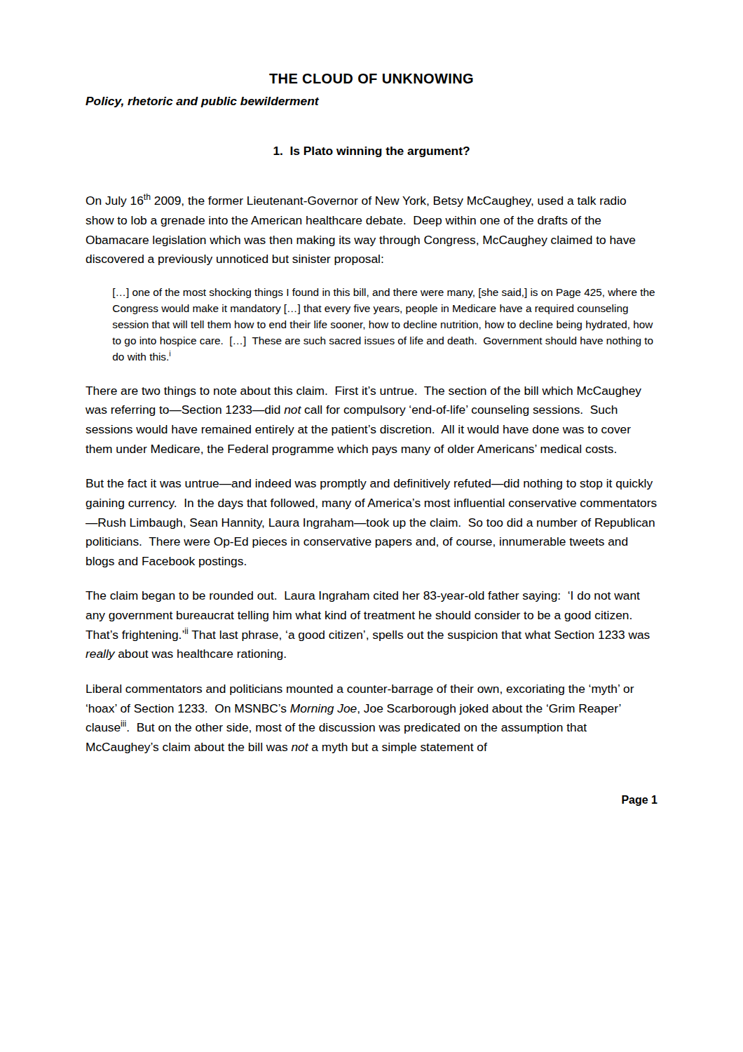THE CLOUD OF UNKNOWING
Policy, rhetoric and public bewilderment
1. Is Plato winning the argument?
On July 16th 2009, the former Lieutenant-Governor of New York, Betsy McCaughey, used a talk radio show to lob a grenade into the American healthcare debate. Deep within one of the drafts of the Obamacare legislation which was then making its way through Congress, McCaughey claimed to have discovered a previously unnoticed but sinister proposal:
[…] one of the most shocking things I found in this bill, and there were many, [she said,] is on Page 425, where the Congress would make it mandatory […] that every five years, people in Medicare have a required counseling session that will tell them how to end their life sooner, how to decline nutrition, how to decline being hydrated, how to go into hospice care. […] These are such sacred issues of life and death. Government should have nothing to do with this.i
There are two things to note about this claim. First it’s untrue. The section of the bill which McCaughey was referring to—Section 1233—did not call for compulsory ‘end-of-life’ counseling sessions. Such sessions would have remained entirely at the patient’s discretion. All it would have done was to cover them under Medicare, the Federal programme which pays many of older Americans’ medical costs.
But the fact it was untrue—and indeed was promptly and definitively refuted—did nothing to stop it quickly gaining currency. In the days that followed, many of America’s most influential conservative commentators—Rush Limbaugh, Sean Hannity, Laura Ingraham—took up the claim. So too did a number of Republican politicians. There were Op-Ed pieces in conservative papers and, of course, innumerable tweets and blogs and Facebook postings.
The claim began to be rounded out. Laura Ingraham cited her 83-year-old father saying: ‘I do not want any government bureaucrat telling him what kind of treatment he should consider to be a good citizen. That’s frightening.’ii That last phrase, ‘a good citizen’, spells out the suspicion that what Section 1233 was really about was healthcare rationing.
Liberal commentators and politicians mounted a counter-barrage of their own, excoriating the ‘myth’ or ‘hoax’ of Section 1233. On MSNBC’s Morning Joe, Joe Scarborough joked about the ‘Grim Reaper’ clauseiii. But on the other side, most of the discussion was predicated on the assumption that McCaughey’s claim about the bill was not a myth but a simple statement of
Page 1